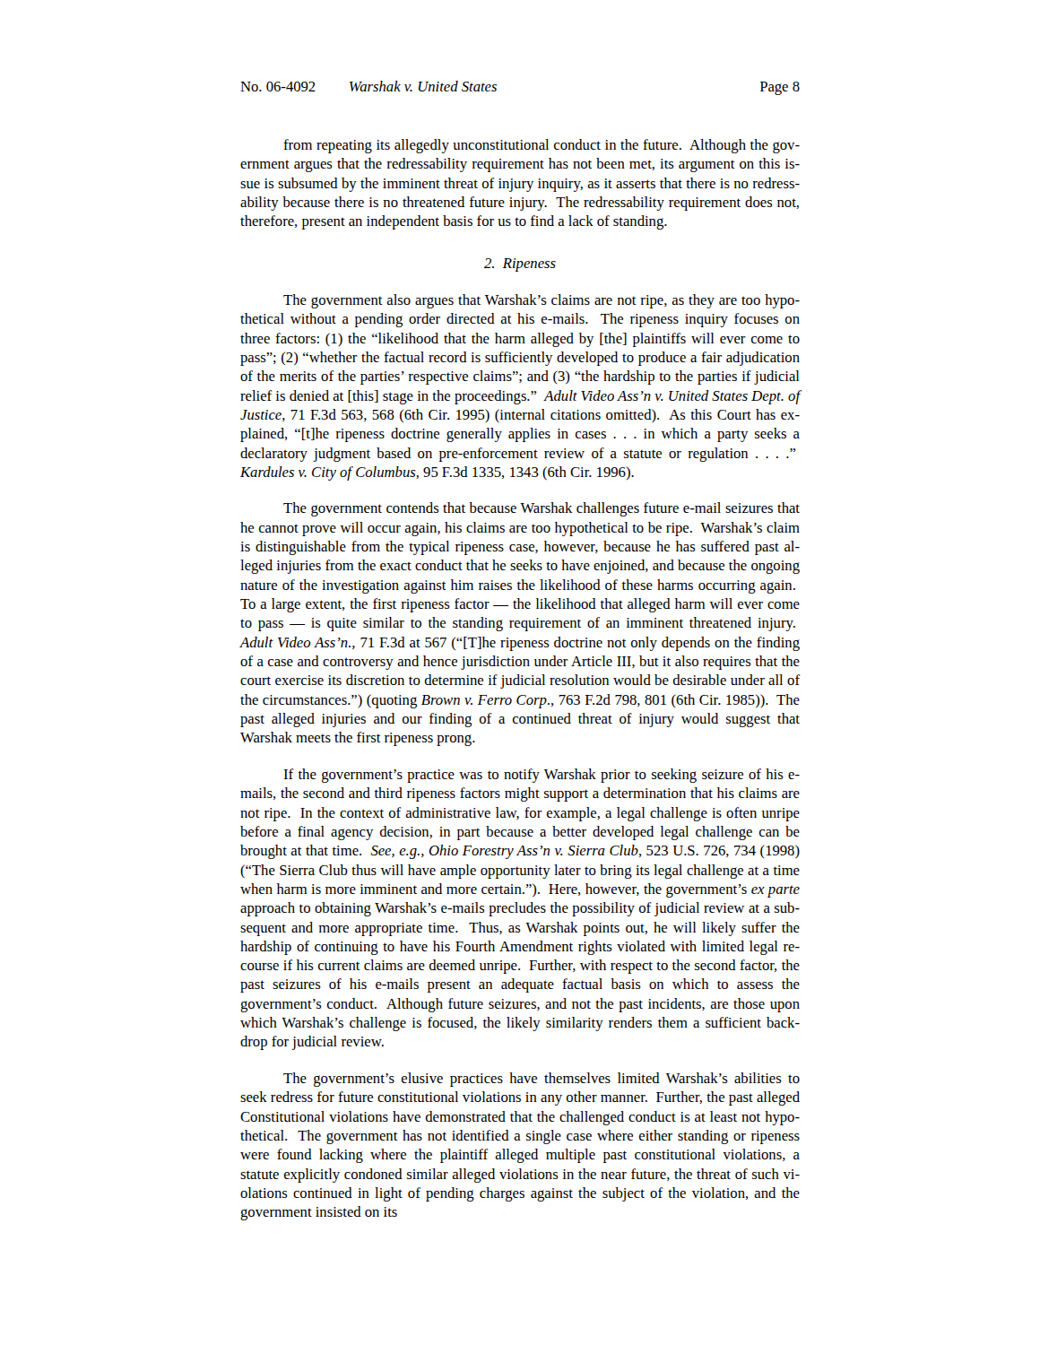No. 06-4092 Warshak v. United States Page 8
from repeating its allegedly unconstitutional conduct in the future. Although the government argues that the redressability requirement has not been met, its argument on this issue is subsumed by the imminent threat of injury inquiry, as it asserts that there is no redressability because there is no threatened future injury. The redressability requirement does not, therefore, present an independent basis for us to find a lack of standing.
2. Ripeness
The government also argues that Warshak’s claims are not ripe, as they are too hypothetical without a pending order directed at his e-mails. The ripeness inquiry focuses on three factors: (1) the “likelihood that the harm alleged by [the] plaintiffs will ever come to pass”; (2) “whether the factual record is sufficiently developed to produce a fair adjudication of the merits of the parties’ respective claims”; and (3) “the hardship to the parties if judicial relief is denied at [this] stage in the proceedings.” Adult Video Ass’n v. United States Dept. of Justice, 71 F.3d 563, 568 (6th Cir. 1995) (internal citations omitted). As this Court has explained, “[t]he ripeness doctrine generally applies in cases . . . in which a party seeks a declaratory judgment based on pre-enforcement review of a statute or regulation . . . .” Kardules v. City of Columbus, 95 F.3d 1335, 1343 (6th Cir. 1996).
The government contends that because Warshak challenges future e-mail seizures that he cannot prove will occur again, his claims are too hypothetical to be ripe. Warshak’s claim is distinguishable from the typical ripeness case, however, because he has suffered past alleged injuries from the exact conduct that he seeks to have enjoined, and because the ongoing nature of the investigation against him raises the likelihood of these harms occurring again. To a large extent, the first ripeness factor — the likelihood that alleged harm will ever come to pass — is quite similar to the standing requirement of an imminent threatened injury. Adult Video Ass’n., 71 F.3d at 567 (“[T]he ripeness doctrine not only depends on the finding of a case and controversy and hence jurisdiction under Article III, but it also requires that the court exercise its discretion to determine if judicial resolution would be desirable under all of the circumstances.”) (quoting Brown v. Ferro Corp., 763 F.2d 798, 801 (6th Cir. 1985)). The past alleged injuries and our finding of a continued threat of injury would suggest that Warshak meets the first ripeness prong.
If the government’s practice was to notify Warshak prior to seeking seizure of his e-mails, the second and third ripeness factors might support a determination that his claims are not ripe. In the context of administrative law, for example, a legal challenge is often unripe before a final agency decision, in part because a better developed legal challenge can be brought at that time. See, e.g., Ohio Forestry Ass’n v. Sierra Club, 523 U.S. 726, 734 (1998) (“The Sierra Club thus will have ample opportunity later to bring its legal challenge at a time when harm is more imminent and more certain.”). Here, however, the government’s ex parte approach to obtaining Warshak’s e-mails precludes the possibility of judicial review at a subsequent and more appropriate time. Thus, as Warshak points out, he will likely suffer the hardship of continuing to have his Fourth Amendment rights violated with limited legal recourse if his current claims are deemed unripe. Further, with respect to the second factor, the past seizures of his e-mails present an adequate factual basis on which to assess the government’s conduct. Although future seizures, and not the past incidents, are those upon which Warshak’s challenge is focused, the likely similarity renders them a sufficient backdrop for judicial review.
The government’s elusive practices have themselves limited Warshak’s abilities to seek redress for future constitutional violations in any other manner. Further, the past alleged Constitutional violations have demonstrated that the challenged conduct is at least not hypothetical. The government has not identified a single case where either standing or ripeness were found lacking where the plaintiff alleged multiple past constitutional violations, a statute explicitly condoned similar alleged violations in the near future, the threat of such violations continued in light of pending charges against the subject of the violation, and the government insisted on its